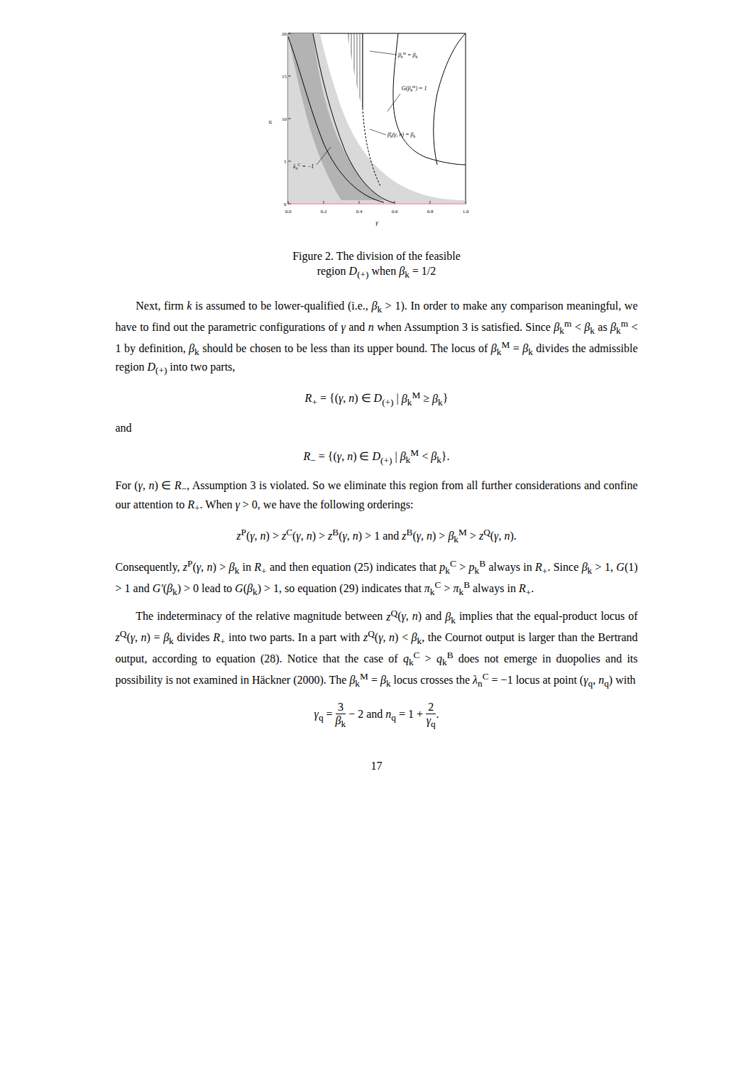20 15 10 5 0 0.0 0.2 0.4 0.6 0.8 1.0 n γ βkm = βk G(βkm) = 1 β̄k(γ, n) = βk λnC = −1
Figure 2. The division of the feasible
region D(+) when βk = 1/2
Next, firm k is assumed to be lower-qualified (i.e., βk > 1). In order to make any comparison meaningful, we have to find out the parametric configurations of γ and n when Assumption 3 is satisfied. Since βkm < βk as βkm < 1 by definition, βk should be chosen to be less than its upper bound. The locus of βkM = βk divides the admissible region D(+) into two parts,
R+ = {(γ, n) ∈ D(+) | βkM ≥ βk}
and
R− = {(γ, n) ∈ D(+) | βkM < βk}.
For (γ, n) ∈ R−, Assumption 3 is violated. So we eliminate this region from all further considerations and confine our attention to R+. When γ > 0, we have the following orderings:
zP(γ, n) > zC(γ, n) > zB(γ, n) > 1 and zB(γ, n) > βkM > zQ(γ, n).
Consequently, zP(γ, n) > βk in R+ and then equation (25) indicates that pkC > pkB always in R+. Since βk > 1, G(1) > 1 and G′(βk) > 0 lead to G(βk) > 1, so equation (29) indicates that πkC > πkB always in R+.
The indeterminacy of the relative magnitude between zQ(γ, n) and βk implies that the equal-product locus of zQ(γ, n) = βk divides R+ into two parts. In a part with zQ(γ, n) < βk, the Cournot output is larger than the Bertrand output, according to equation (28). Notice that the case of qkC > qkB does not emerge in duopolies and its possibility is not examined in Häckner (2000). The βkM = βk locus crosses the λnC = −1 locus at point (γq, nq) with
γq = 3 βk − 2 and nq = 1 + 2 γq.
17